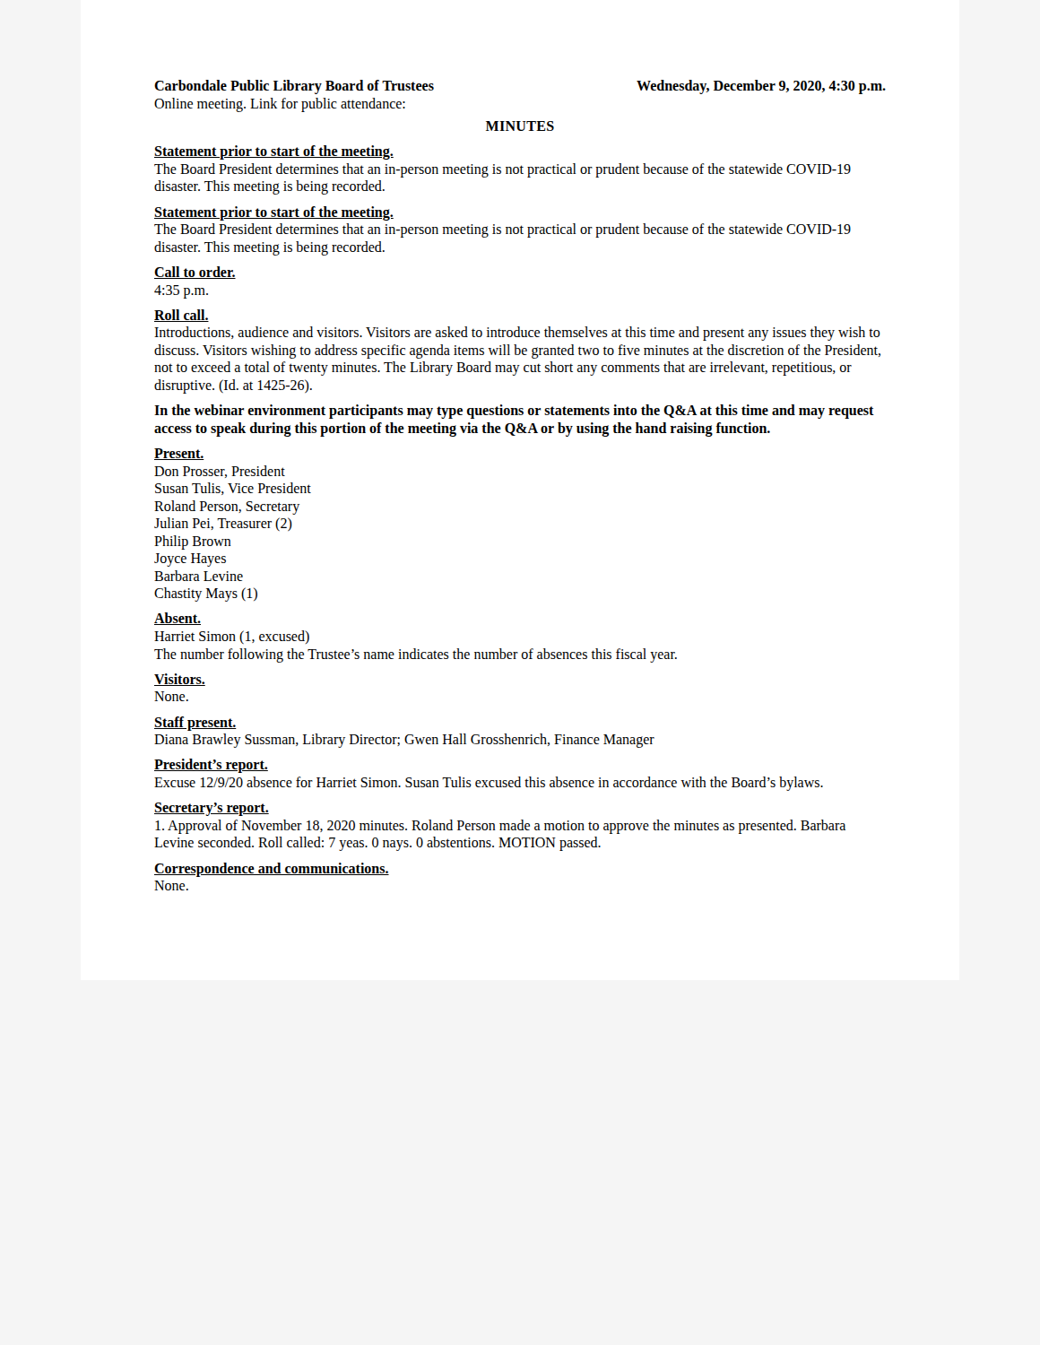Carbondale Public Library Board of Trustees Wednesday, December 9, 2020, 4:30 p.m.
Online meeting. Link for public attendance:
MINUTES
Statement prior to start of the meeting.
The Board President determines that an in-person meeting is not practical or prudent because of the statewide COVID-19 disaster. This meeting is being recorded.
Statement prior to start of the meeting.
The Board President determines that an in-person meeting is not practical or prudent because of the statewide COVID-19 disaster. This meeting is being recorded.
Call to order.
4:35 p.m.
Roll call.
Introductions, audience and visitors. Visitors are asked to introduce themselves at this time and present any issues they wish to discuss. Visitors wishing to address specific agenda items will be granted two to five minutes at the discretion of the President, not to exceed a total of twenty minutes. The Library Board may cut short any comments that are irrelevant, repetitious, or disruptive. (Id. at 1425-26).
In the webinar environment participants may type questions or statements into the Q&A at this time and may request access to speak during this portion of the meeting via the Q&A or by using the hand raising function.
Present.
Don Prosser, President
Susan Tulis, Vice President
Roland Person, Secretary
Julian Pei, Treasurer (2)
Philip Brown
Joyce Hayes
Barbara Levine
Chastity Mays (1)
Absent.
Harriet Simon (1, excused)
The number following the Trustee’s name indicates the number of absences this fiscal year.
Visitors.
None.
Staff present.
Diana Brawley Sussman, Library Director; Gwen Hall Grosshenrich, Finance Manager
President’s report.
Excuse 12/9/20 absence for Harriet Simon. Susan Tulis excused this absence in accordance with the Board’s bylaws.
Secretary’s report.
1. Approval of November 18, 2020 minutes. Roland Person made a motion to approve the minutes as presented. Barbara Levine seconded. Roll called: 7 yeas. 0 nays. 0 abstentions. MOTION passed.
Correspondence and communications.
None.